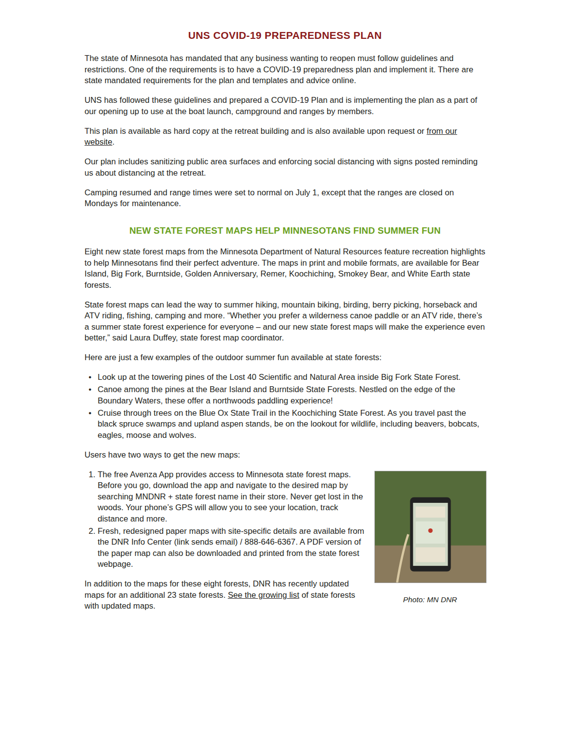UNS COVID-19 PREPAREDNESS PLAN
The state of Minnesota has mandated that any business wanting to reopen must follow guidelines and restrictions. One of the requirements is to have a COVID-19 preparedness plan and implement it. There are state mandated requirements for the plan and templates and advice online.
UNS has followed these guidelines and prepared a COVID-19 Plan and is implementing the plan as a part of our opening up to use at the boat launch, campground and ranges by members.
This plan is available as hard copy at the retreat building and is also available upon request or from our website.
Our plan includes sanitizing public area surfaces and enforcing social distancing with signs posted reminding us about distancing at the retreat.
Camping resumed and range times were set to normal on July 1, except that the ranges are closed on Mondays for maintenance.
NEW STATE FOREST MAPS HELP MINNESOTANS FIND SUMMER FUN
Eight new state forest maps from the Minnesota Department of Natural Resources feature recreation highlights to help Minnesotans find their perfect adventure. The maps in print and mobile formats, are available for Bear Island, Big Fork, Burntside, Golden Anniversary, Remer, Koochiching, Smokey Bear, and White Earth state forests.
State forest maps can lead the way to summer hiking, mountain biking, birding, berry picking, horseback and ATV riding, fishing, camping and more. “Whether you prefer a wilderness canoe paddle or an ATV ride, there’s a summer state forest experience for everyone – and our new state forest maps will make the experience even better,” said Laura Duffey, state forest map coordinator.
Here are just a few examples of the outdoor summer fun available at state forests:
Look up at the towering pines of the Lost 40 Scientific and Natural Area inside Big Fork State Forest.
Canoe among the pines at the Bear Island and Burntside State Forests. Nestled on the edge of the Boundary Waters, these offer a northwoods paddling experience!
Cruise through trees on the Blue Ox State Trail in the Koochiching State Forest. As you travel past the black spruce swamps and upland aspen stands, be on the lookout for wildlife, including beavers, bobcats, eagles, moose and wolves.
Users have two ways to get the new maps:
Photo: MN DNR
The free Avenza App provides access to Minnesota state forest maps. Before you go, download the app and navigate to the desired map by searching MNDNR + state forest name in their store. Never get lost in the woods. Your phone’s GPS will allow you to see your location, track distance and more.
Fresh, redesigned paper maps with site-specific details are available from the DNR Info Center (link sends email) / 888-646-6367. A PDF version of the paper map can also be downloaded and printed from the state forest webpage.
In addition to the maps for these eight forests, DNR has recently updated maps for an additional 23 state forests. See the growing list of state forests with updated maps.